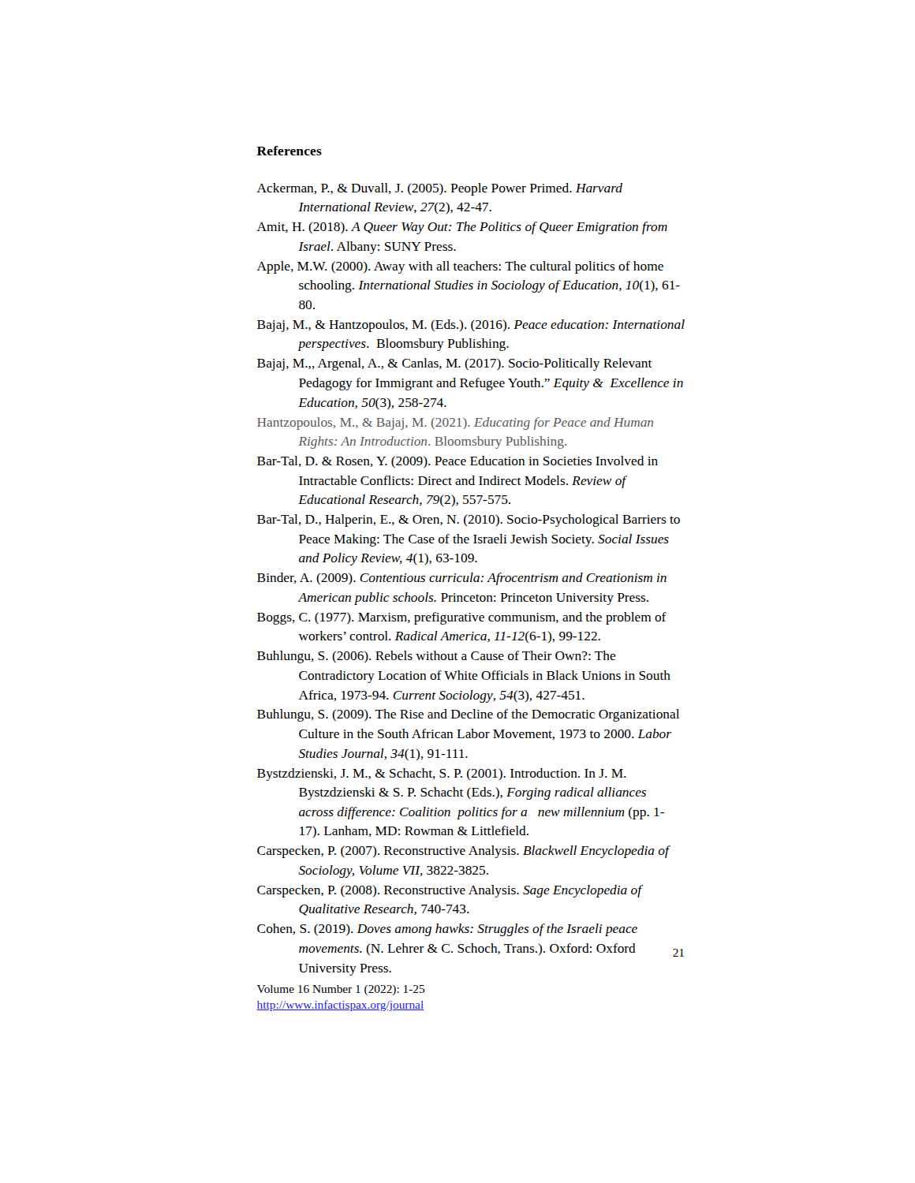References
Ackerman, P., & Duvall, J. (2005). People Power Primed. Harvard International Review, 27(2), 42-47.
Amit, H. (2018). A Queer Way Out: The Politics of Queer Emigration from Israel. Albany: SUNY Press.
Apple, M.W. (2000). Away with all teachers: The cultural politics of home schooling. International Studies in Sociology of Education, 10(1), 61-80.
Bajaj, M., & Hantzopoulos, M. (Eds.). (2016). Peace education: International perspectives. Bloomsbury Publishing.
Bajaj, M.,, Argenal, A., & Canlas, M. (2017). Socio-Politically Relevant Pedagogy for Immigrant and Refugee Youth.” Equity & Excellence in Education, 50(3), 258-274.
Hantzopoulos, M., & Bajaj, M. (2021). Educating for Peace and Human Rights: An Introduction. Bloomsbury Publishing.
Bar-Tal, D. & Rosen, Y. (2009). Peace Education in Societies Involved in Intractable Conflicts: Direct and Indirect Models. Review of Educational Research, 79(2), 557-575.
Bar-Tal, D., Halperin, E., & Oren, N. (2010). Socio-Psychological Barriers to Peace Making: The Case of the Israeli Jewish Society. Social Issues and Policy Review, 4(1), 63-109.
Binder, A. (2009). Contentious curricula: Afrocentrism and Creationism in American public schools. Princeton: Princeton University Press.
Boggs, C. (1977). Marxism, prefigurative communism, and the problem of workers’ control. Radical America, 11-12(6-1), 99-122.
Buhlungu, S. (2006). Rebels without a Cause of Their Own?: The Contradictory Location of White Officials in Black Unions in South Africa, 1973-94. Current Sociology, 54(3), 427-451.
Buhlungu, S. (2009). The Rise and Decline of the Democratic Organizational Culture in the South African Labor Movement, 1973 to 2000. Labor Studies Journal, 34(1), 91-111.
Bystzdzienski, J. M., & Schacht, S. P. (2001). Introduction. In J. M. Bystzdzienski & S. P. Schacht (Eds.), Forging radical alliances across difference: Coalition politics for a new millennium (pp. 1-17). Lanham, MD: Rowman & Littlefield.
Carspecken, P. (2007). Reconstructive Analysis. Blackwell Encyclopedia of Sociology, Volume VII, 3822-3825.
Carspecken, P. (2008). Reconstructive Analysis. Sage Encyclopedia of Qualitative Research, 740-743.
Cohen, S. (2019). Doves among hawks: Struggles of the Israeli peace movements. (N. Lehrer & C. Schoch, Trans.). Oxford: Oxford University Press.
21
Volume 16 Number 1 (2022): 1-25
http://www.infactispax.org/journal